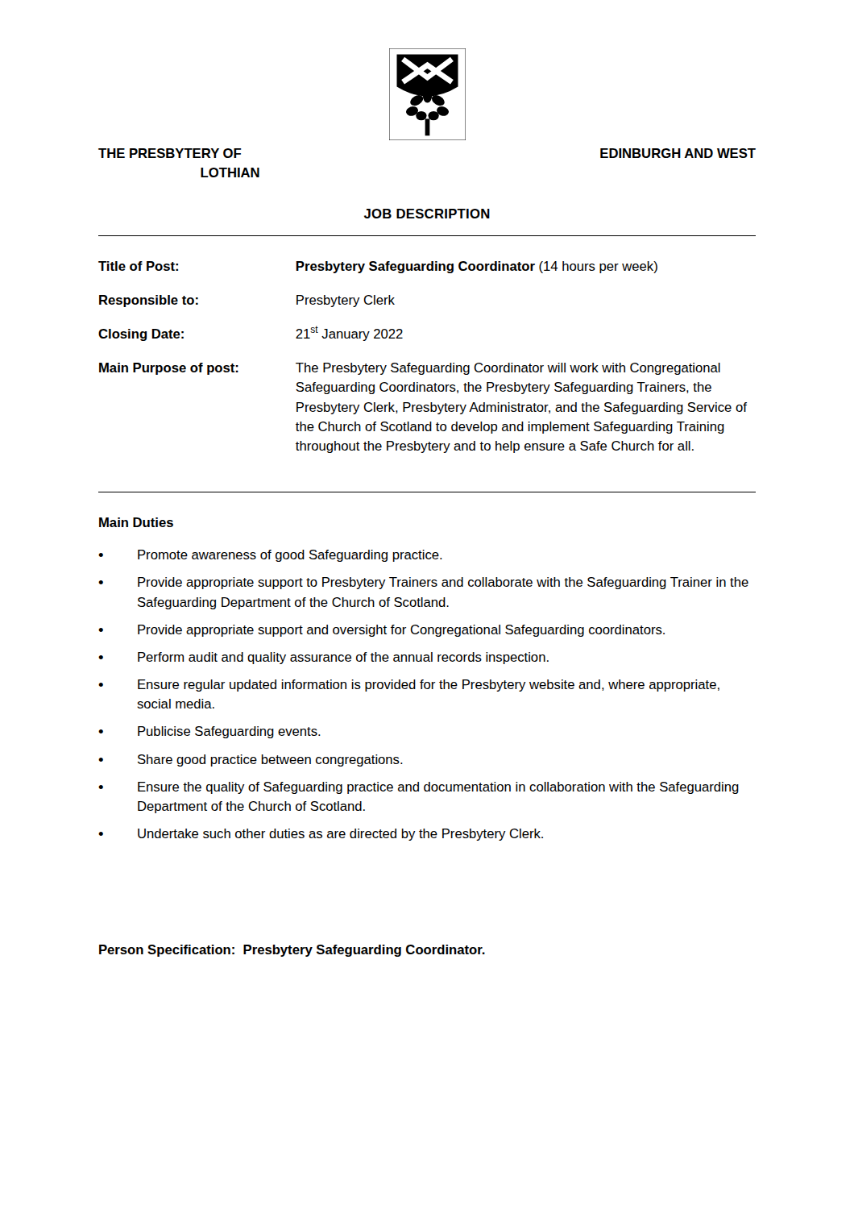THE PRESBYTERY OFLOTHIAN
EDINBURGH AND WEST
JOB DESCRIPTION
| Title of Post: | Presbytery Safeguarding Coordinator (14 hours per week) |
| Responsible to: | Presbytery Clerk |
| Closing Date: | 21 st January 2022 |
| Main Purpose of post: | The Presbytery Safeguarding Coordinator will work with Congregational Safeguarding Coordinators, the Presbytery Safeguarding Trainers, the Presbytery Clerk, Presbytery Administrator, and the Safeguarding Service of the Church of Scotland to develop and implement Safeguarding Training throughout the Presbytery and to help ensure a Safe Church for all. |
Main Duties
Promote awareness of good Safeguarding practice.
Provide appropriate support to Presbytery Trainers and collaborate with the Safeguarding Trainer in the Safeguarding Department of the Church of Scotland.
Provide appropriate support and oversight for Congregational Safeguarding coordinators.
Perform audit and quality assurance of the annual records inspection.
Ensure regular updated information is provided for the Presbytery website and, where appropriate, social media.
Publicise Safeguarding events.
Share good practice between congregations.
Ensure the quality of Safeguarding practice and documentation in collaboration with the Safeguarding Department of the Church of Scotland.
Undertake such other duties as are directed by the Presbytery Clerk.
Person Specification: Presbytery Safeguarding Coordinator.